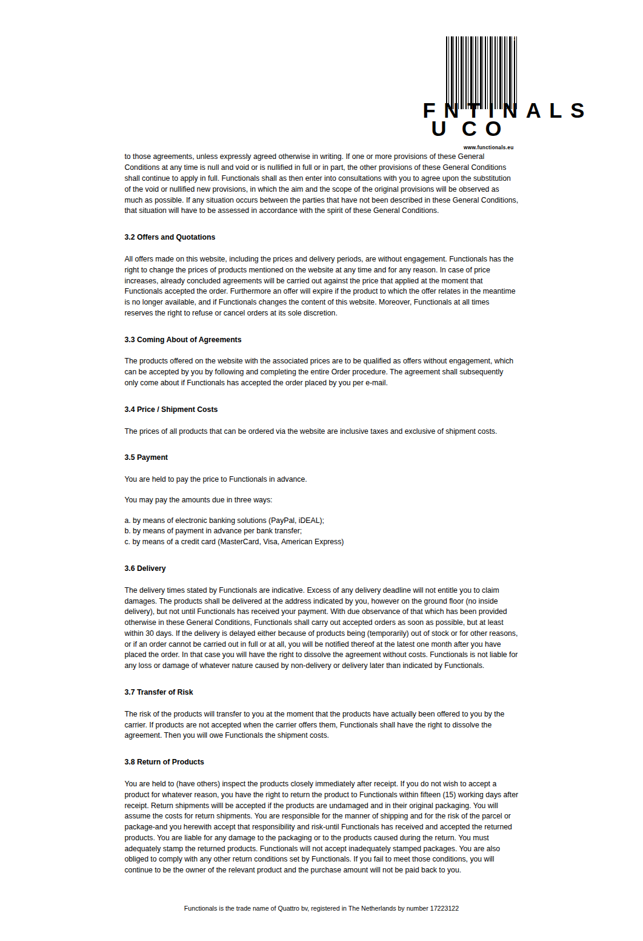by Addstron
F N T I N A L S U C O
www.functionals.eu
to those agreements, unless expressly agreed otherwise in writing. If one or more provisions of these General Conditions at any time is null and void or is nullified in full or in part, the other provisions of these General Conditions shall continue to apply in full. Functionals shall as then enter into consultations with you to agree upon the substitution of the void or nullified new provisions, in which the aim and the scope of the original provisions will be observed as much as possible. If any situation occurs between the parties that have not been described in these General Conditions, that situation will have to be assessed in accordance with the spirit of these General Conditions.
3.2 Offers and Quotations
All offers made on this website, including the prices and delivery periods, are without engagement. Functionals has the right to change the prices of products mentioned on the website at any time and for any reason. In case of price increases, already concluded agreements will be carried out against the price that applied at the moment that Functionals accepted the order. Furthermore an offer will expire if the product to which the offer relates in the meantime is no longer available, and if Functionals changes the content of this website. Moreover, Functionals at all times reserves the right to refuse or cancel orders at its sole discretion.
3.3 Coming About of Agreements
The products offered on the website with the associated prices are to be qualified as offers without engagement, which can be accepted by you by following and completing the entire Order procedure. The agreement shall subsequently only come about if Functionals has accepted the order placed by you per e-mail.
3.4 Price / Shipment Costs
The prices of all products that can be ordered via the website are inclusive taxes and exclusive of shipment costs.
3.5 Payment
You are held to pay the price to Functionals in advance.
You may pay the amounts due in three ways:
a. by means of electronic banking solutions (PayPal, iDEAL);
b. by means of payment in advance per bank transfer;
c. by means of a credit card (MasterCard, Visa, American Express)
3.6 Delivery
The delivery times stated by Functionals are indicative. Excess of any delivery deadline will not entitle you to claim damages. The products shall be delivered at the address indicated by you, however on the ground floor (no inside delivery), but not until Functionals has received your payment. With due observance of that which has been provided otherwise in these General Conditions, Functionals shall carry out accepted orders as soon as possible, but at least within 30 days. If the delivery is delayed either because of products being (temporarily) out of stock or for other reasons, or if an order cannot be carried out in full or at all, you will be notified thereof at the latest one month after you have placed the order. In that case you will have the right to dissolve the agreement without costs. Functionals is not liable for any loss or damage of whatever nature caused by non-delivery or delivery later than indicated by Functionals.
3.7 Transfer of Risk
The risk of the products will transfer to you at the moment that the products have actually been offered to you by the carrier. If products are not accepted when the carrier offers them, Functionals shall have the right to dissolve the agreement. Then you will owe Functionals the shipment costs.
3.8 Return of Products
You are held to (have others) inspect the products closely immediately after receipt. If you do not wish to accept a product for whatever reason, you have the right to return the product to Functionals within fifteen (15) working days after receipt. Return shipments willl be accepted if the products are undamaged and in their original packaging. You will assume the costs for return shipments. You are responsible for the manner of shipping and for the risk of the parcel or package-and you herewith accept that responsibility and risk-until Functionals has received and accepted the returned products. You are liable for any damage to the packaging or to the products caused during the return. You must adequately stamp the returned products. Functionals will not accept inadequately stamped packages. You are also obliged to comply with any other return conditions set by Functionals. If you fail to meet those conditions, you will continue to be the owner of the relevant product and the purchase amount will not be paid back to you.
Functionals is the trade name of Quattro bv, registered in The Netherlands by number 17223122